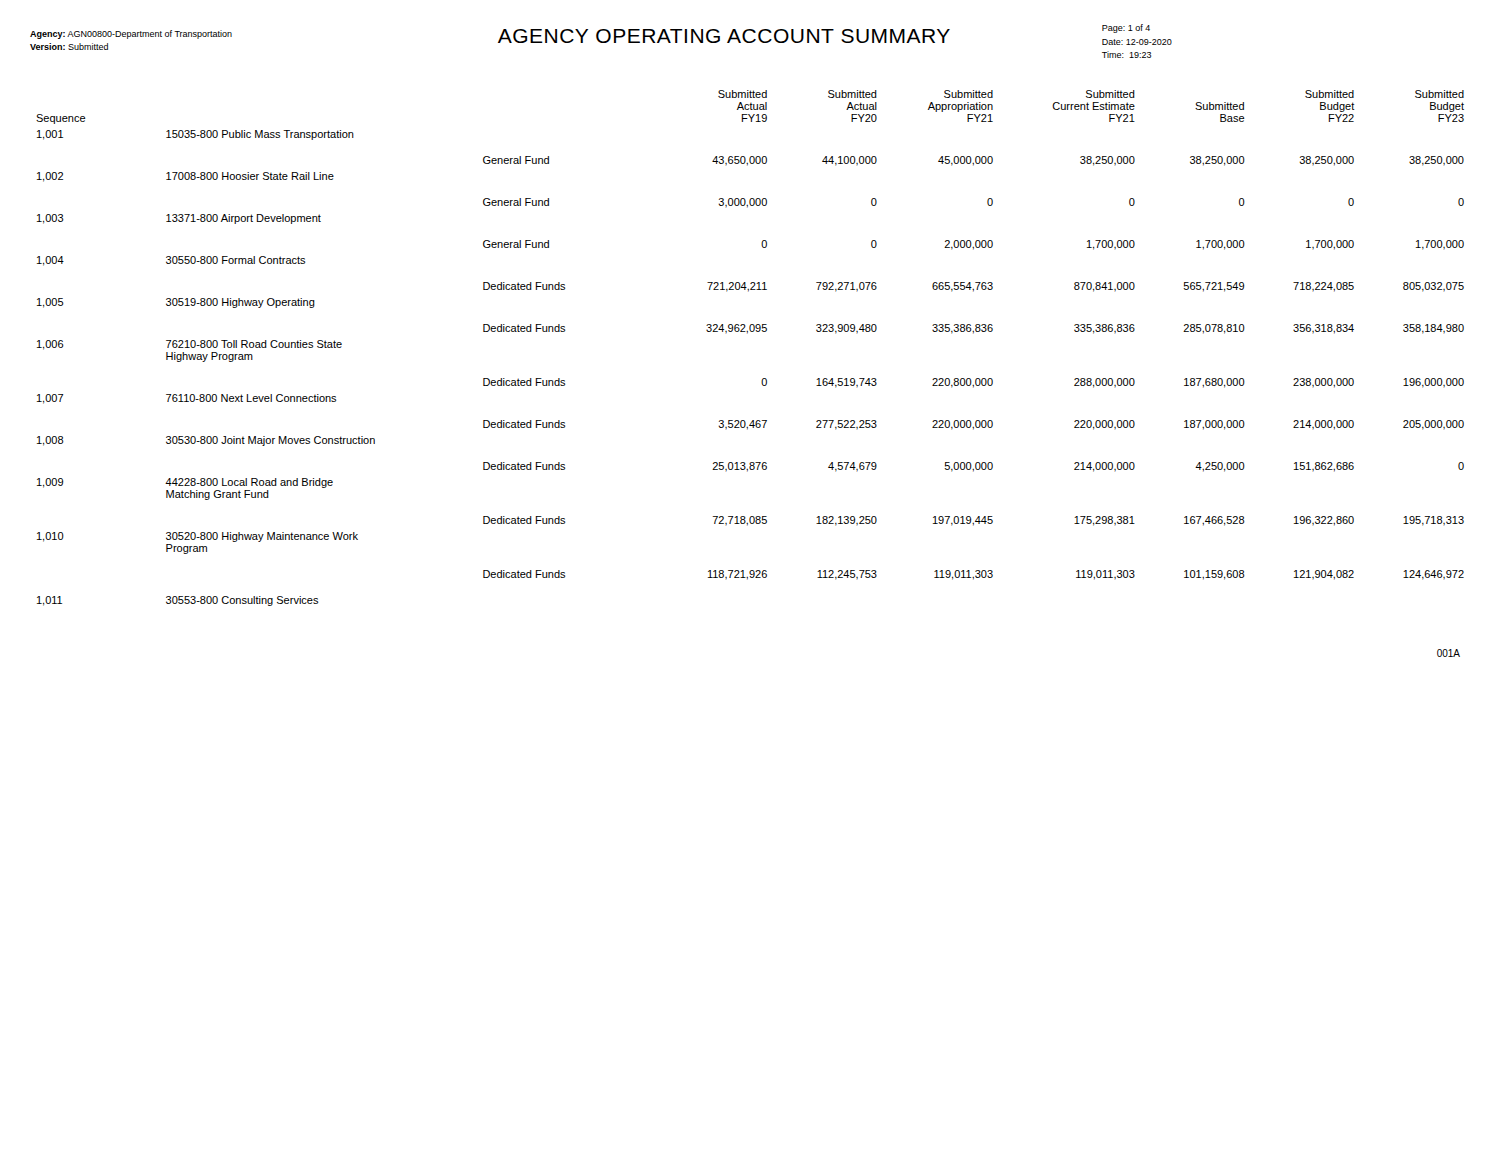Agency: AGN00800-Department of Transportation
Version: Submitted
AGENCY OPERATING ACCOUNT SUMMARY
Page: 1 of 4
Date: 12-09-2020
Time: 19:23
| Sequence | | | Submitted Actual FY19 | Submitted Actual FY20 | Submitted Appropriation FY21 | Submitted Current Estimate FY21 | Submitted Base | Submitted Budget FY22 | Submitted Budget FY23 |
| --- | --- | --- | --- | --- | --- | --- | --- | --- | --- |
| 1,001 | 15035-800 Public Mass Transportation | | | | | | | | |
| | | General Fund | 43,650,000 | 44,100,000 | 45,000,000 | 38,250,000 | 38,250,000 | 38,250,000 | 38,250,000 |
| 1,002 | 17008-800 Hoosier State Rail Line | | | | | | | | |
| | | General Fund | 3,000,000 | 0 | 0 | 0 | 0 | 0 | 0 |
| 1,003 | 13371-800 Airport Development | | | | | | | | |
| | | General Fund | 0 | 0 | 2,000,000 | 1,700,000 | 1,700,000 | 1,700,000 | 1,700,000 |
| 1,004 | 30550-800 Formal Contracts | | | | | | | | |
| | | Dedicated Funds | 721,204,211 | 792,271,076 | 665,554,763 | 870,841,000 | 565,721,549 | 718,224,085 | 805,032,075 |
| 1,005 | 30519-800 Highway Operating | | | | | | | | |
| | | Dedicated Funds | 324,962,095 | 323,909,480 | 335,386,836 | 335,386,836 | 285,078,810 | 356,318,834 | 358,184,980 |
| 1,006 | 76210-800 Toll Road Counties State Highway Program | | | | | | | | |
| | | Dedicated Funds | 0 | 164,519,743 | 220,800,000 | 288,000,000 | 187,680,000 | 238,000,000 | 196,000,000 |
| 1,007 | 76110-800 Next Level Connections | | | | | | | | |
| | | Dedicated Funds | 3,520,467 | 277,522,253 | 220,000,000 | 220,000,000 | 187,000,000 | 214,000,000 | 205,000,000 |
| 1,008 | 30530-800 Joint Major Moves Construction | | | | | | | | |
| | | Dedicated Funds | 25,013,876 | 4,574,679 | 5,000,000 | 214,000,000 | 4,250,000 | 151,862,686 | 0 |
| 1,009 | 44228-800 Local Road and Bridge Matching Grant Fund | | | | | | | | |
| | | Dedicated Funds | 72,718,085 | 182,139,250 | 197,019,445 | 175,298,381 | 167,466,528 | 196,322,860 | 195,718,313 |
| 1,010 | 30520-800 Highway Maintenance Work Program | | | | | | | | |
| | | Dedicated Funds | 118,721,926 | 112,245,753 | 119,011,303 | 119,011,303 | 101,159,608 | 121,904,082 | 124,646,972 |
| 1,011 | 30553-800 Consulting Services | | | | | | | | |
001A